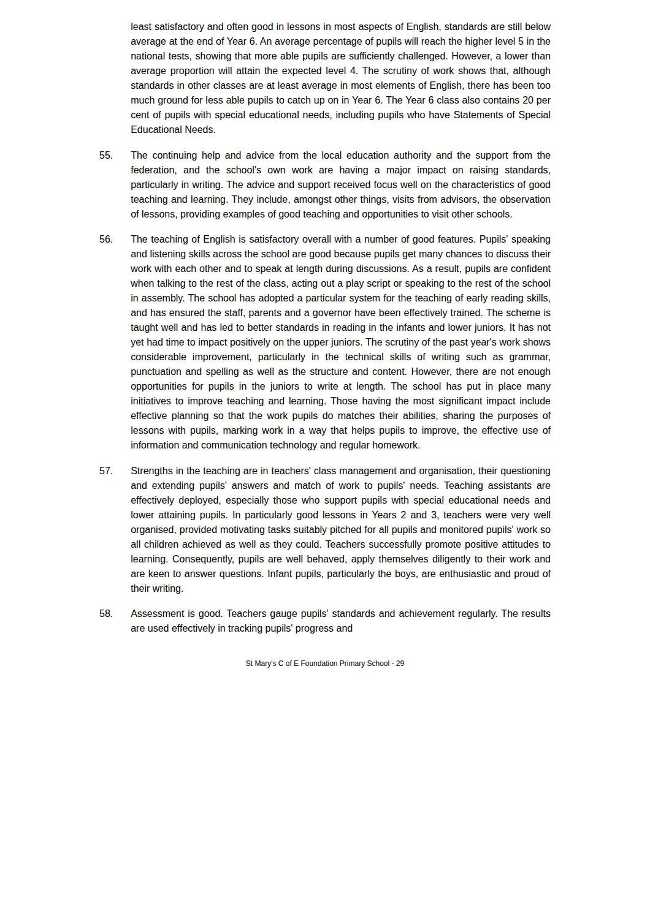least satisfactory and often good in lessons in most aspects of English, standards are still below average at the end of Year 6. An average percentage of pupils will reach the higher level 5 in the national tests, showing that more able pupils are sufficiently challenged. However, a lower than average proportion will attain the expected level 4. The scrutiny of work shows that, although standards in other classes are at least average in most elements of English, there has been too much ground for less able pupils to catch up on in Year 6. The Year 6 class also contains 20 per cent of pupils with special educational needs, including pupils who have Statements of Special Educational Needs.
55.
The continuing help and advice from the local education authority and the support from the federation, and the school's own work are having a major impact on raising standards, particularly in writing. The advice and support received focus well on the characteristics of good teaching and learning. They include, amongst other things, visits from advisors, the observation of lessons, providing examples of good teaching and opportunities to visit other schools.
56.
The teaching of English is satisfactory overall with a number of good features. Pupils' speaking and listening skills across the school are good because pupils get many chances to discuss their work with each other and to speak at length during discussions. As a result, pupils are confident when talking to the rest of the class, acting out a play script or speaking to the rest of the school in assembly. The school has adopted a particular system for the teaching of early reading skills, and has ensured the staff, parents and a governor have been effectively trained. The scheme is taught well and has led to better standards in reading in the infants and lower juniors. It has not yet had time to impact positively on the upper juniors. The scrutiny of the past year's work shows considerable improvement, particularly in the technical skills of writing such as grammar, punctuation and spelling as well as the structure and content. However, there are not enough opportunities for pupils in the juniors to write at length. The school has put in place many initiatives to improve teaching and learning. Those having the most significant impact include effective planning so that the work pupils do matches their abilities, sharing the purposes of lessons with pupils, marking work in a way that helps pupils to improve, the effective use of information and communication technology and regular homework.
57.
Strengths in the teaching are in teachers' class management and organisation, their questioning and extending pupils' answers and match of work to pupils' needs. Teaching assistants are effectively deployed, especially those who support pupils with special educational needs and lower attaining pupils. In particularly good lessons in Years 2 and 3, teachers were very well organised, provided motivating tasks suitably pitched for all pupils and monitored pupils' work so all children achieved as well as they could. Teachers successfully promote positive attitudes to learning. Consequently, pupils are well behaved, apply themselves diligently to their work and are keen to answer questions. Infant pupils, particularly the boys, are enthusiastic and proud of their writing.
58.
Assessment is good. Teachers gauge pupils' standards and achievement regularly. The results are used effectively in tracking pupils' progress and
St Mary's C of E Foundation Primary School - 29